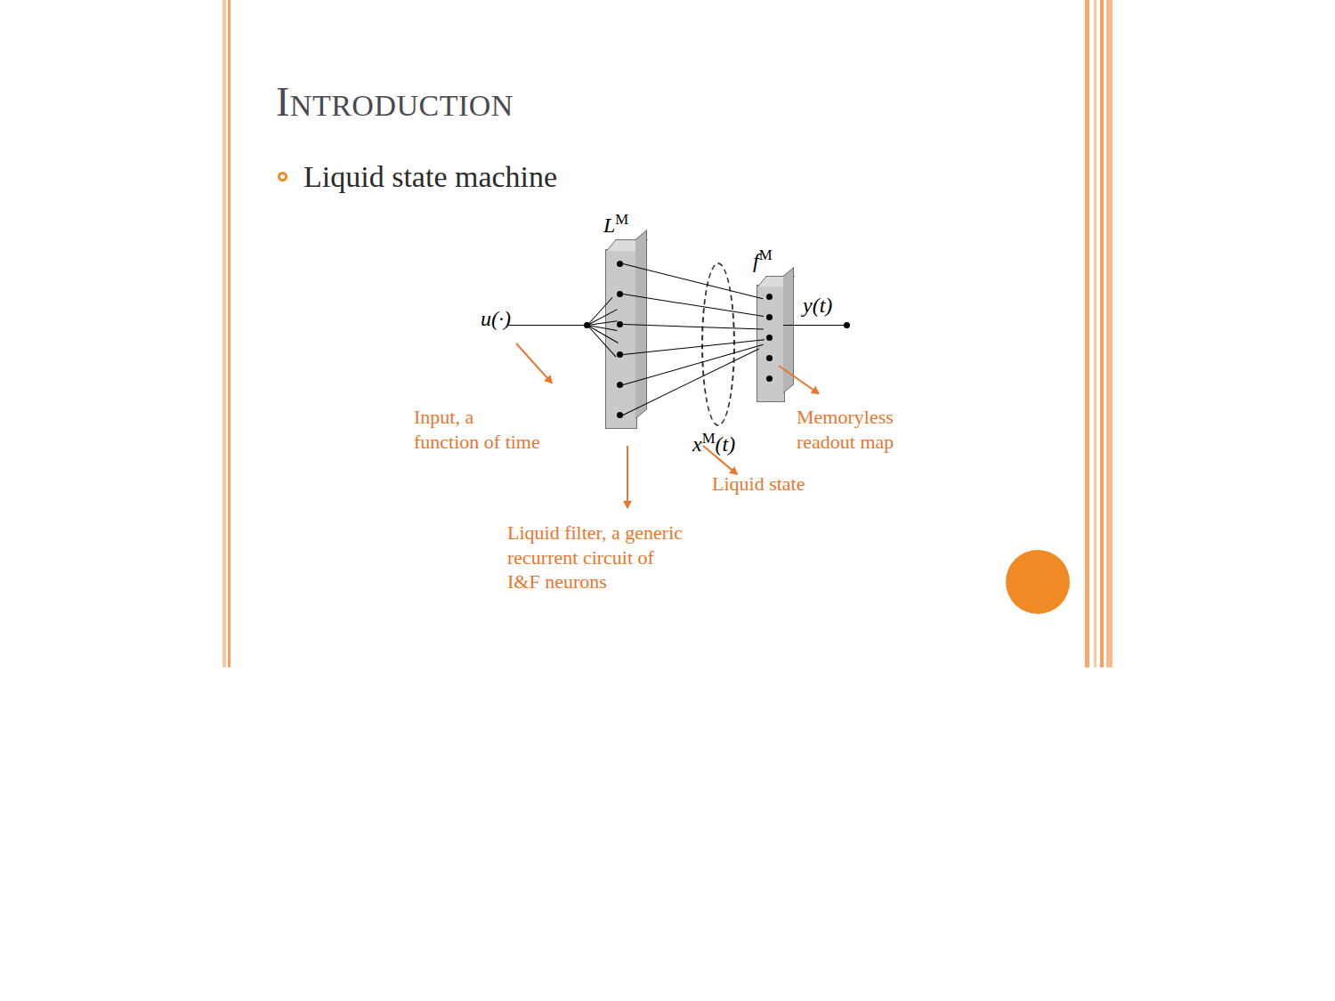INTRODUCTION
Liquid state machine
LM fM u(·) y(t) xM(t)
Input, a
function of time
Liquid filter, a generic
recurrent circuit of
I&F neurons
Liquid state
Memoryless
readout map